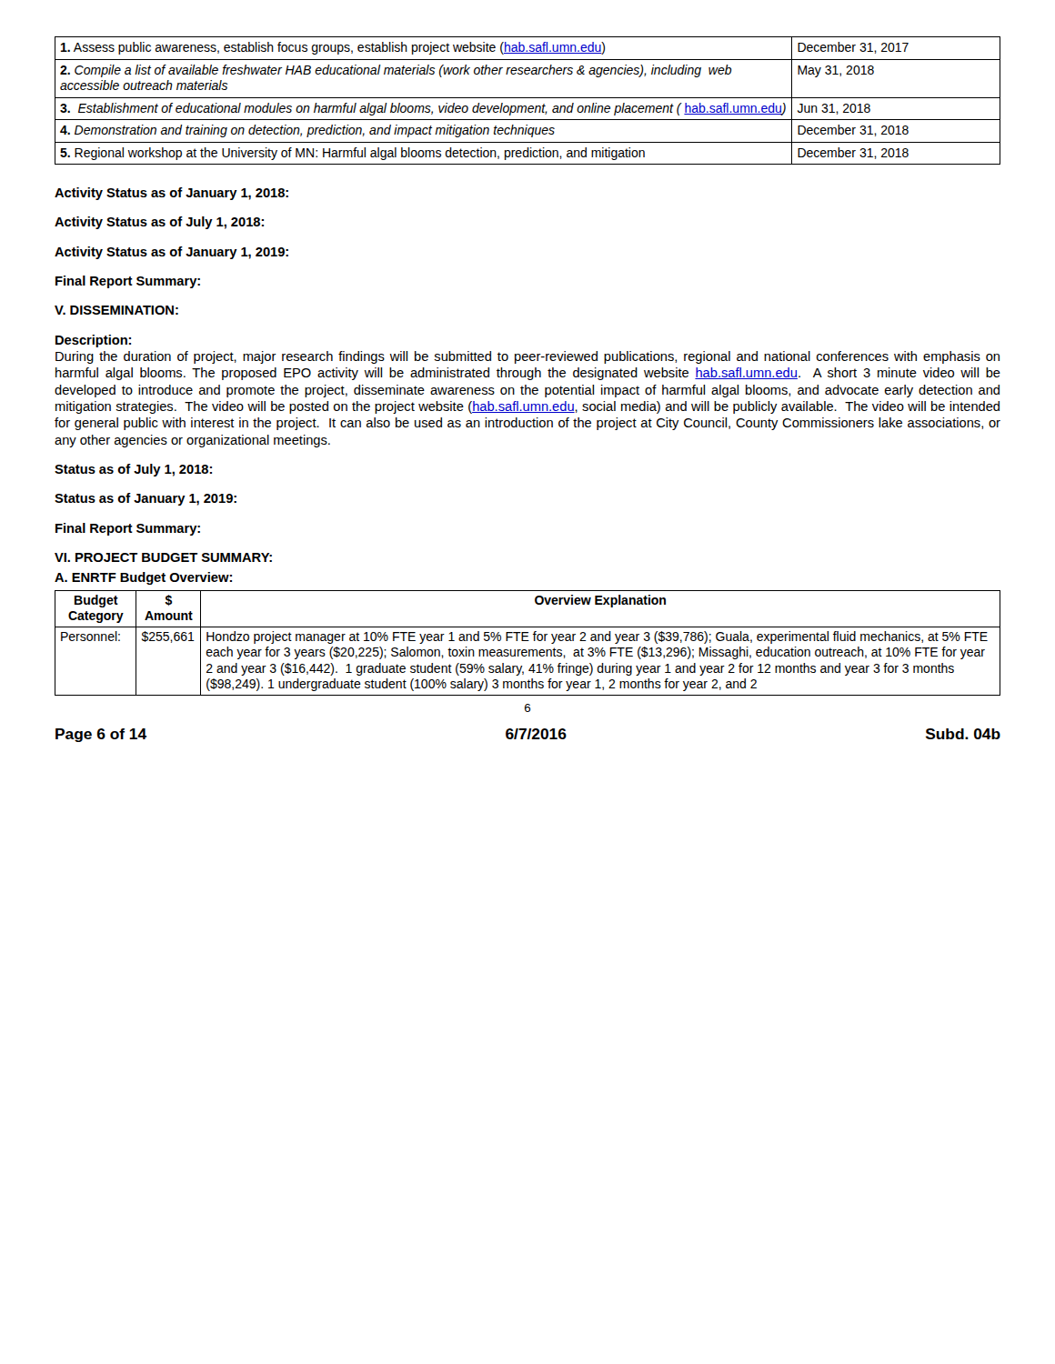| 1. Assess public awareness, establish focus groups, establish project website ( hab.safl.umn.edu ) | December 31, 2017 |
| 2. Compile a list of available freshwater HAB educational materials (work other researchers & agencies), including web accessible outreach materials | May 31, 2018 |
| 3. Establishment of educational modules on harmful algal blooms, video development, and online placement ( hab.safl.umn.edu ) | Jun 31, 2018 |
| 4. Demonstration and training on detection, prediction, and impact mitigation techniques | December 31, 2018 |
| 5. Regional workshop at the University of MN: Harmful algal blooms detection, prediction, and mitigation | December 31, 2018 |
Activity Status as of January 1, 2018:
Activity Status as of July 1, 2018:
Activity Status as of January 1, 2019:
Final Report Summary:
V. DISSEMINATION:
Description:
During the duration of project, major research findings will be submitted to peer-reviewed publications, regional and national conferences with emphasis on harmful algal blooms. The proposed EPO activity will be administrated through the designated website hab.safl.umn.edu. A short 3 minute video will be developed to introduce and promote the project, disseminate awareness on the potential impact of harmful algal blooms, and advocate early detection and mitigation strategies. The video will be posted on the project website (hab.safl.umn.edu, social media) and will be publicly available. The video will be intended for general public with interest in the project. It can also be used as an introduction of the project at City Council, County Commissioners lake associations, or any other agencies or organizational meetings.
Status as of July 1, 2018:
Status as of January 1, 2019:
Final Report Summary:
VI. PROJECT BUDGET SUMMARY:
A. ENRTF Budget Overview:
| Budget Category | $ Amount | Overview Explanation |
| --- | --- | --- |
| Personnel: | $255,661 | Hondzo project manager at 10% FTE year 1 and 5% FTE for year 2 and year 3 ($39,786); Guala, experimental fluid mechanics, at 5% FTE each year for 3 years ($20,225); Salomon, toxin measurements, at 3% FTE ($13,296); Missaghi, education outreach, at 10% FTE for year 2 and year 3 ($16,442). 1 graduate student (59% salary, 41% fringe) during year 1 and year 2 for 12 months and year 3 for 3 months ($98,249). 1 undergraduate student (100% salary) 3 months for year 1, 2 months for year 2, and 2 |
6
Page 6 of 14 6/7/2016 Subd. 04b